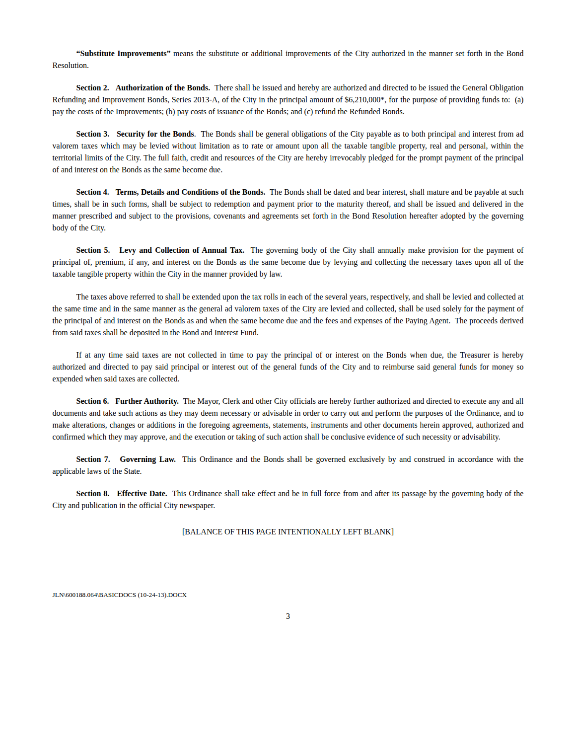“Substitute Improvements” means the substitute or additional improvements of the City authorized in the manner set forth in the Bond Resolution.
Section 2. Authorization of the Bonds. There shall be issued and hereby are authorized and directed to be issued the General Obligation Refunding and Improvement Bonds, Series 2013-A, of the City in the principal amount of $6,210,000*, for the purpose of providing funds to: (a) pay the costs of the Improvements; (b) pay costs of issuance of the Bonds; and (c) refund the Refunded Bonds.
Section 3. Security for the Bonds. The Bonds shall be general obligations of the City payable as to both principal and interest from ad valorem taxes which may be levied without limitation as to rate or amount upon all the taxable tangible property, real and personal, within the territorial limits of the City. The full faith, credit and resources of the City are hereby irrevocably pledged for the prompt payment of the principal of and interest on the Bonds as the same become due.
Section 4. Terms, Details and Conditions of the Bonds. The Bonds shall be dated and bear interest, shall mature and be payable at such times, shall be in such forms, shall be subject to redemption and payment prior to the maturity thereof, and shall be issued and delivered in the manner prescribed and subject to the provisions, covenants and agreements set forth in the Bond Resolution hereafter adopted by the governing body of the City.
Section 5. Levy and Collection of Annual Tax. The governing body of the City shall annually make provision for the payment of principal of, premium, if any, and interest on the Bonds as the same become due by levying and collecting the necessary taxes upon all of the taxable tangible property within the City in the manner provided by law.
The taxes above referred to shall be extended upon the tax rolls in each of the several years, respectively, and shall be levied and collected at the same time and in the same manner as the general ad valorem taxes of the City are levied and collected, shall be used solely for the payment of the principal of and interest on the Bonds as and when the same become due and the fees and expenses of the Paying Agent. The proceeds derived from said taxes shall be deposited in the Bond and Interest Fund.
If at any time said taxes are not collected in time to pay the principal of or interest on the Bonds when due, the Treasurer is hereby authorized and directed to pay said principal or interest out of the general funds of the City and to reimburse said general funds for money so expended when said taxes are collected.
Section 6. Further Authority. The Mayor, Clerk and other City officials are hereby further authorized and directed to execute any and all documents and take such actions as they may deem necessary or advisable in order to carry out and perform the purposes of the Ordinance, and to make alterations, changes or additions in the foregoing agreements, statements, instruments and other documents herein approved, authorized and confirmed which they may approve, and the execution or taking of such action shall be conclusive evidence of such necessity or advisability.
Section 7. Governing Law. This Ordinance and the Bonds shall be governed exclusively by and construed in accordance with the applicable laws of the State.
Section 8. Effective Date. This Ordinance shall take effect and be in full force from and after its passage by the governing body of the City and publication in the official City newspaper.
[BALANCE OF THIS PAGE INTENTIONALLY LEFT BLANK]
JLN\600188.064\BASICDOCS (10-24-13).DOCX
3